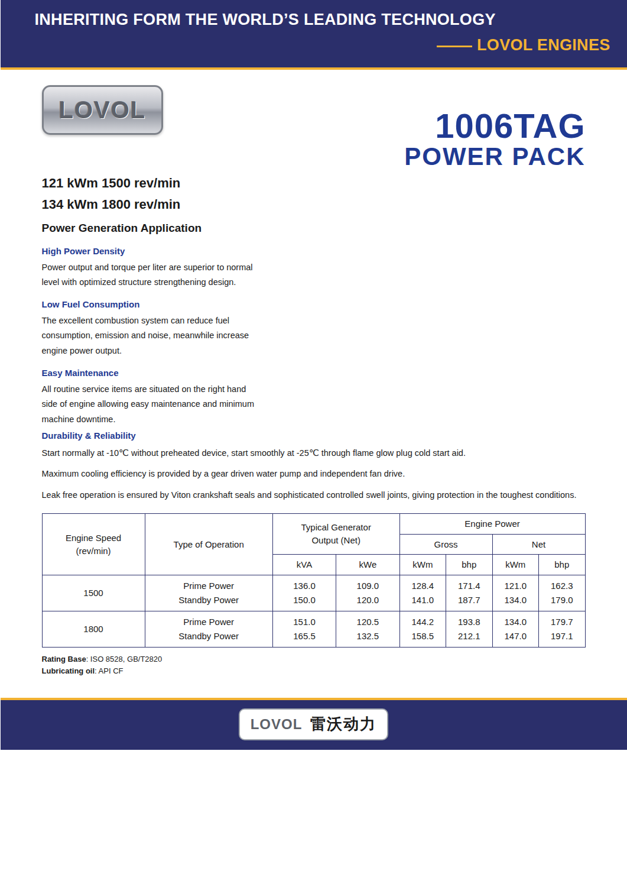INHERITING FORM THE WORLD’S LEADING TECHNOLOGY
LOVOL ENGINES
LOVOL
1006TAG
POWER PACK
121 kWm 1500 rev/min
134 kWm 1800 rev/min
Power Generation Application
High Power Density
Power output and torque per liter are superior to normal level with optimized structure strengthening design.
Low Fuel Consumption
The excellent combustion system can reduce fuel consumption, emission and noise, meanwhile increase engine power output.
Easy Maintenance
All routine service items are situated on the right hand side of engine allowing easy maintenance and minimum machine downtime.
Durability & Reliability
Start normally at -10℃ without preheated device, start smoothly at -25℃ through flame glow plug cold start aid.
Maximum cooling efficiency is provided by a gear driven water pump and independent fan drive.
Leak free operation is ensured by Viton crankshaft seals and sophisticated controlled swell joints, giving protection in the toughest conditions.
| Engine Speed (rev/min) | Type of Operation | Typical Generator Output (Net) | Engine Power |
| --- | --- | --- | --- |
| Gross | Net |
| kVA | kWe | kWm | bhp | kWm | bhp |
| 1500 | Prime Power Standby Power | 136.0 150.0 | 109.0 120.0 | 128.4 141.0 | 171.4 187.7 | 121.0 134.0 | 162.3 179.0 |
| 1800 | Prime Power Standby Power | 151.0 165.5 | 120.5 132.5 | 144.2 158.5 | 193.8 212.1 | 134.0 147.0 | 179.7 197.1 |
Rating Base: ISO 8528, GB/T2820
Lubricating oil: API CF
LOVOL 雷沃动力